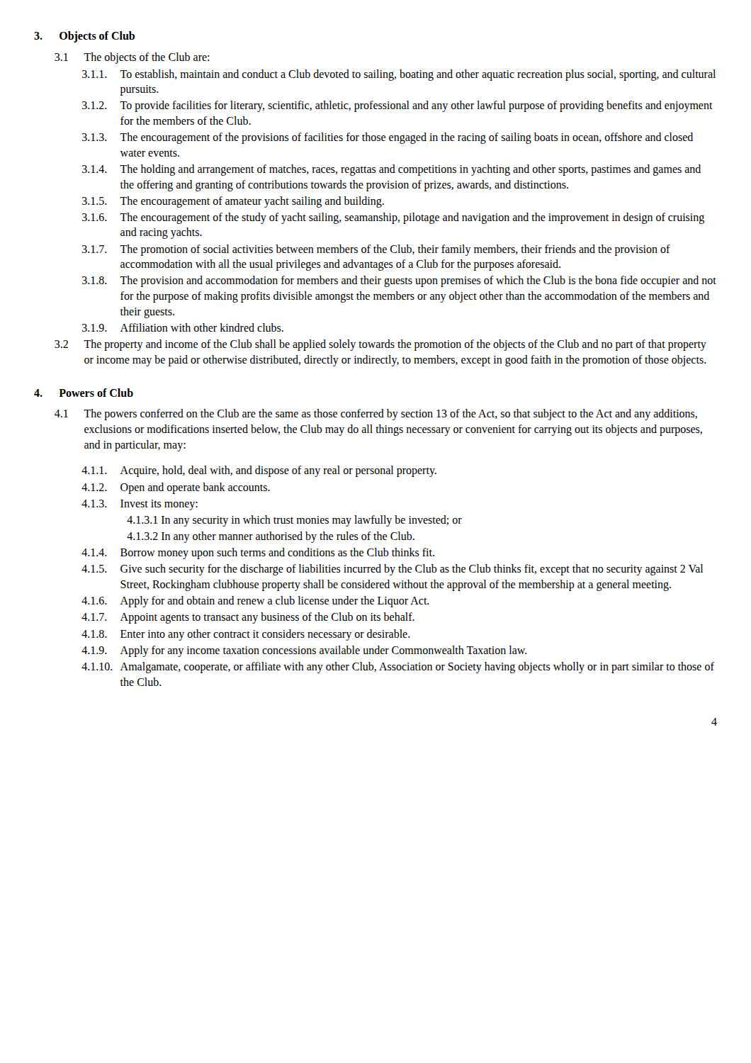3. Objects of Club
3.1 The objects of the Club are:
3.1.1. To establish, maintain and conduct a Club devoted to sailing, boating and other aquatic recreation plus social, sporting, and cultural pursuits.
3.1.2. To provide facilities for literary, scientific, athletic, professional and any other lawful purpose of providing benefits and enjoyment for the members of the Club.
3.1.3. The encouragement of the provisions of facilities for those engaged in the racing of sailing boats in ocean, offshore and closed water events.
3.1.4. The holding and arrangement of matches, races, regattas and competitions in yachting and other sports, pastimes and games and the offering and granting of contributions towards the provision of prizes, awards, and distinctions.
3.1.5. The encouragement of amateur yacht sailing and building.
3.1.6. The encouragement of the study of yacht sailing, seamanship, pilotage and navigation and the improvement in design of cruising and racing yachts.
3.1.7. The promotion of social activities between members of the Club, their family members, their friends and the provision of accommodation with all the usual privileges and advantages of a Club for the purposes aforesaid.
3.1.8. The provision and accommodation for members and their guests upon premises of which the Club is the bona fide occupier and not for the purpose of making profits divisible amongst the members or any object other than the accommodation of the members and their guests.
3.1.9. Affiliation with other kindred clubs.
3.2 The property and income of the Club shall be applied solely towards the promotion of the objects of the Club and no part of that property or income may be paid or otherwise distributed, directly or indirectly, to members, except in good faith in the promotion of those objects.
4. Powers of Club
4.1 The powers conferred on the Club are the same as those conferred by section 13 of the Act, so that subject to the Act and any additions, exclusions or modifications inserted below, the Club may do all things necessary or convenient for carrying out its objects and purposes, and in particular, may:
4.1.1. Acquire, hold, deal with, and dispose of any real or personal property.
4.1.2. Open and operate bank accounts.
4.1.3. Invest its money:
4.1.3.1 In any security in which trust monies may lawfully be invested; or
4.1.3.2 In any other manner authorised by the rules of the Club.
4.1.4. Borrow money upon such terms and conditions as the Club thinks fit.
4.1.5. Give such security for the discharge of liabilities incurred by the Club as the Club thinks fit, except that no security against 2 Val Street, Rockingham clubhouse property shall be considered without the approval of the membership at a general meeting.
4.1.6. Apply for and obtain and renew a club license under the Liquor Act.
4.1.7. Appoint agents to transact any business of the Club on its behalf.
4.1.8. Enter into any other contract it considers necessary or desirable.
4.1.9. Apply for any income taxation concessions available under Commonwealth Taxation law.
4.1.10. Amalgamate, cooperate, or affiliate with any other Club, Association or Society having objects wholly or in part similar to those of the Club.
4